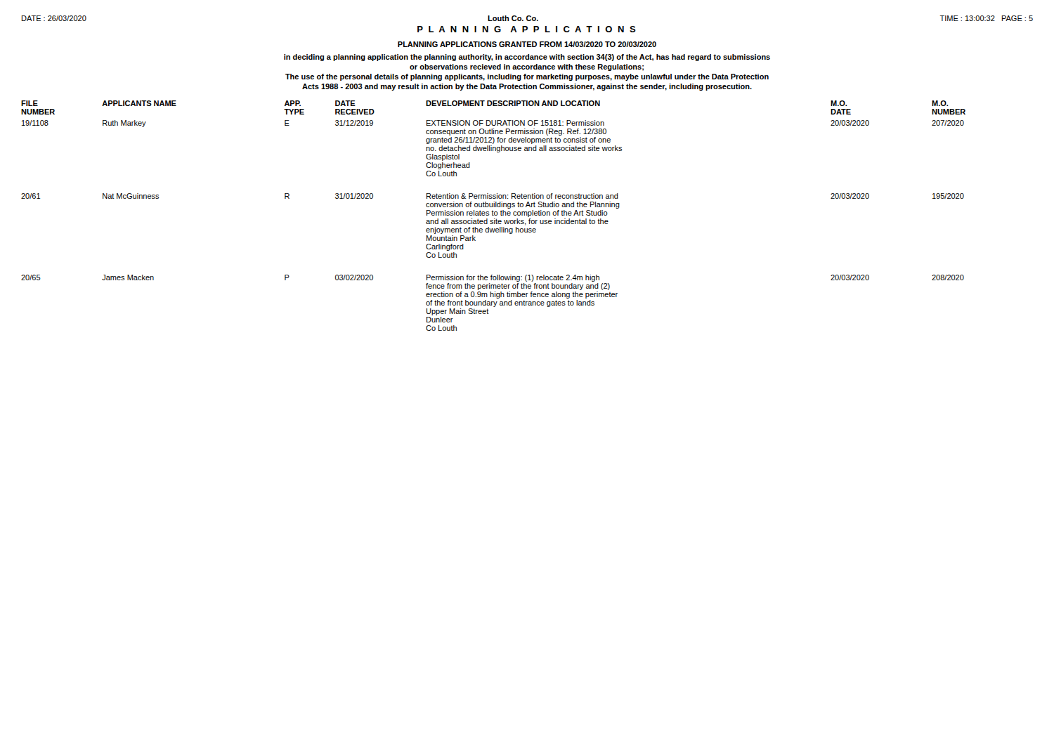DATE : 26/03/2020 Louth Co. Co. TIME : 13:00:32 PAGE : 5
P L A N N I N G A P P L I C A T I O N S
PLANNING APPLICATIONS GRANTED FROM 14/03/2020 TO 20/03/2020
in deciding a planning application the planning authority, in accordance with section 34(3) of the Act, has had regard to submissions
or observations recieved in accordance with these Regulations;
The use of the personal details of planning applicants, including for marketing purposes, maybe unlawful under the Data Protection
Acts 1988 - 2003 and may result in action by the Data Protection Commissioner, against the sender, including prosecution.
| FILE NUMBER | APPLICANTS NAME | APP. TYPE | DATE RECEIVED | DEVELOPMENT DESCRIPTION AND LOCATION | M.O. DATE | M.O. NUMBER |
| --- | --- | --- | --- | --- | --- | --- |
| 19/1108 | Ruth Markey | E | 31/12/2019 | EXTENSION OF DURATION OF 15181: Permission consequent on Outline Permission (Reg. Ref. 12/380 granted 26/11/2012) for development to consist of one no. detached dwellinghouse and all associated site works Glaspistol Clogherhead Co Louth | 20/03/2020 | 207/2020 |
| 20/61 | Nat McGuinness | R | 31/01/2020 | Retention & Permission: Retention of reconstruction and conversion of outbuildings to Art Studio and the Planning Permission relates to the completion of the Art Studio and all associated site works, for use incidental to the enjoyment of the dwelling house Mountain Park Carlingford Co Louth | 20/03/2020 | 195/2020 |
| 20/65 | James Macken | P | 03/02/2020 | Permission for the following: (1) relocate 2.4m high fence from the perimeter of the front boundary and (2) erection of a 0.9m high timber fence along the perimeter of the front boundary and entrance gates to lands Upper Main Street Dunleer Co Louth | 20/03/2020 | 208/2020 |